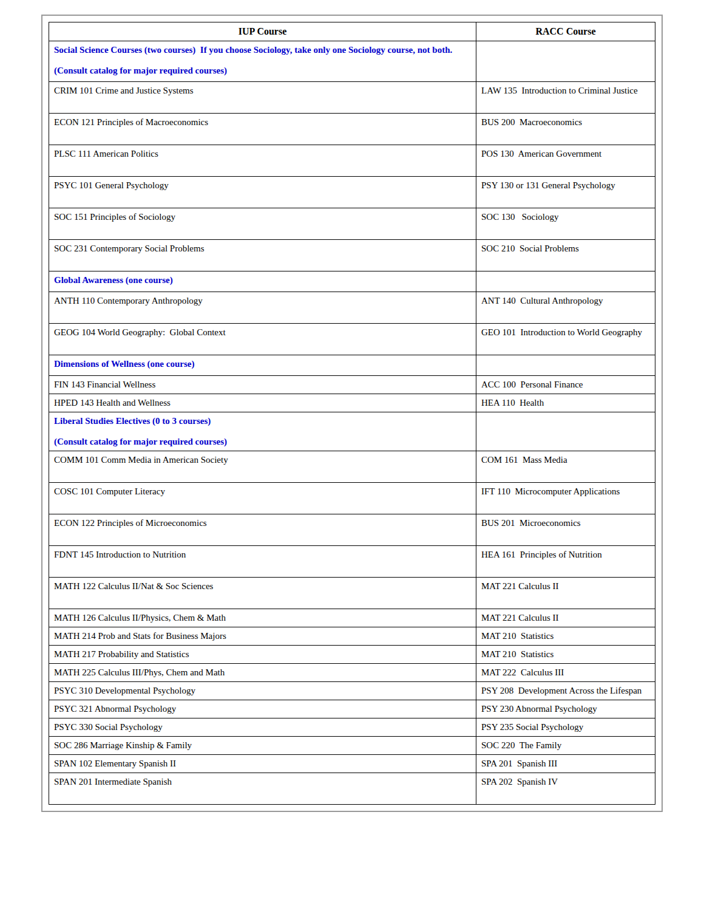| IUP Course | RACC Course |
| --- | --- |
| Social Science Courses (two courses) If you choose Sociology, take only one Sociology course, not both. (Consult catalog for major required courses) | |
| CRIM 101 Crime and Justice Systems | LAW 135 Introduction to Criminal Justice |
| ECON 121 Principles of Macroeconomics | BUS 200 Macroeconomics |
| PLSC 111 American Politics | POS 130 American Government |
| PSYC 101 General Psychology | PSY 130 or 131 General Psychology |
| SOC 151 Principles of Sociology | SOC 130 Sociology |
| SOC 231 Contemporary Social Problems | SOC 210 Social Problems |
| Global Awareness (one course) | |
| ANTH 110 Contemporary Anthropology | ANT 140 Cultural Anthropology |
| GEOG 104 World Geography: Global Context | GEO 101 Introduction to World Geography |
| Dimensions of Wellness (one course) | |
| FIN 143 Financial Wellness | ACC 100 Personal Finance |
| HPED 143 Health and Wellness | HEA 110 Health |
| Liberal Studies Electives (0 to 3 courses) (Consult catalog for major required courses) | |
| COMM 101 Comm Media in American Society | COM 161 Mass Media |
| COSC 101 Computer Literacy | IFT 110 Microcomputer Applications |
| ECON 122 Principles of Microeconomics | BUS 201 Microeconomics |
| FDNT 145 Introduction to Nutrition | HEA 161 Principles of Nutrition |
| MATH 122 Calculus II/Nat & Soc Sciences | MAT 221 Calculus II |
| MATH 126 Calculus II/Physics, Chem & Math | MAT 221 Calculus II |
| MATH 214 Prob and Stats for Business Majors | MAT 210 Statistics |
| MATH 217 Probability and Statistics | MAT 210 Statistics |
| MATH 225 Calculus III/Phys, Chem and Math | MAT 222 Calculus III |
| PSYC 310 Developmental Psychology | PSY 208 Development Across the Lifespan |
| PSYC 321 Abnormal Psychology | PSY 230 Abnormal Psychology |
| PSYC 330 Social Psychology | PSY 235 Social Psychology |
| SOC 286 Marriage Kinship & Family | SOC 220 The Family |
| SPAN 102 Elementary Spanish II | SPA 201 Spanish III |
| SPAN 201 Intermediate Spanish | SPA 202 Spanish IV |